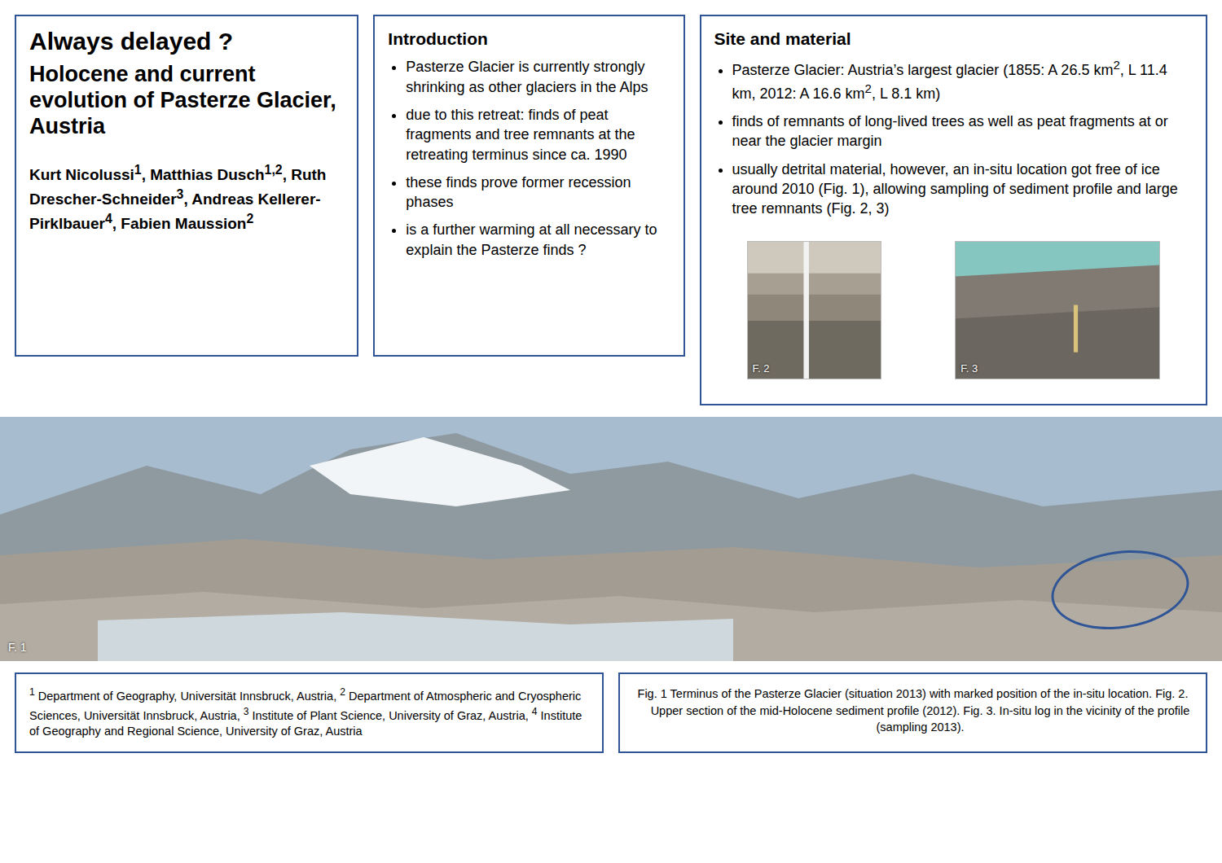Always delayed ?
Holocene and current evolution of Pasterze Glacier, Austria
Kurt Nicolussi1, Matthias Dusch1,2, Ruth Drescher-Schneider3, Andreas Kellerer-Pirklbauer4, Fabien Maussion2
Introduction
Pasterze Glacier is currently strongly shrinking as other glaciers in the Alps
due to this retreat: finds of peat fragments and tree remnants at the retreating terminus since ca. 1990
these finds prove former recession phases
is a further warming at all necessary to explain the Pasterze finds ?
Site and material
Pasterze Glacier: Austria’s largest glacier (1855: A 26.5 km2, L 11.4 km, 2012: A 16.6 km2, L 8.1 km)
finds of remnants of long-lived trees as well as peat fragments at or near the glacier margin
usually detrital material, however, an in-situ location got free of ice around 2010 (Fig. 1), allowing sampling of sediment profile and large tree remnants (Fig. 2, 3)
F. 2
F. 3
F. 1
1 Department of Geography, Universität Innsbruck, Austria, 2 Department of Atmospheric and Cryospheric Sciences, Universität Innsbruck, Austria, 3 Institute of Plant Science, University of Graz, Austria, 4 Institute of Geography and Regional Science, University of Graz, Austria
Fig. 1 Terminus of the Pasterze Glacier (situation 2013) with marked position of the in-situ location. Fig. 2. Upper section of the mid-Holocene sediment profile (2012). Fig. 3. In-situ log in the vicinity of the profile (sampling 2013).